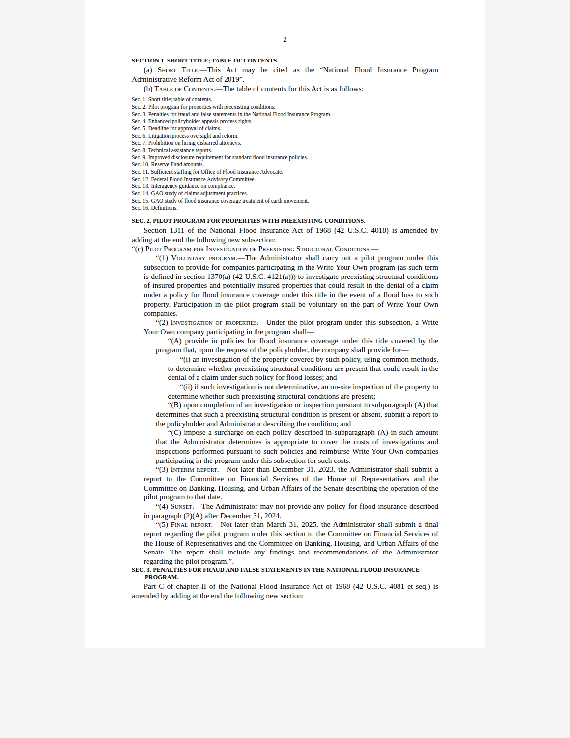2
SECTION 1. SHORT TITLE; TABLE OF CONTENTS.
(a) Short Title.—This Act may be cited as the “National Flood Insurance Program Administrative Reform Act of 2019”.
(b) Table of Contents.—The table of contents for this Act is as follows:
Sec. 1. Short title; table of contents.
Sec. 2. Pilot program for properties with preexisting conditions.
Sec. 3. Penalties for fraud and false statements in the National Flood Insurance Program.
Sec. 4. Enhanced policyholder appeals process rights.
Sec. 5. Deadline for approval of claims.
Sec. 6. Litigation process oversight and reform.
Sec. 7. Prohibition on hiring disbarred attorneys.
Sec. 8. Technical assistance reports.
Sec. 9. Improved disclosure requirement for standard flood insurance policies.
Sec. 10. Reserve Fund amounts.
Sec. 11. Sufficient staffing for Office of Flood Insurance Advocate.
Sec. 12. Federal Flood Insurance Advisory Committee.
Sec. 13. Interagency guidance on compliance.
Sec. 14. GAO study of claims adjustment practices.
Sec. 15. GAO study of flood insurance coverage treatment of earth movement.
Sec. 16. Definitions.
SEC. 2. PILOT PROGRAM FOR PROPERTIES WITH PREEXISTING CONDITIONS.
Section 1311 of the National Flood Insurance Act of 1968 (42 U.S.C. 4018) is amended by adding at the end the following new subsection:
“(c) Pilot Program for Investigation of Preexisting Structural Conditions.—
“(1) Voluntary program.—The Administrator shall carry out a pilot program under this subsection to provide for companies participating in the Write Your Own program (as such term is defined in section 1370(a) (42 U.S.C. 4121(a))) to investigate preexisting structural conditions of insured properties and potentially insured properties that could result in the denial of a claim under a policy for flood insurance coverage under this title in the event of a flood loss to such property. Participation in the pilot program shall be voluntary on the part of Write Your Own companies.
“(2) Investigation of properties.—Under the pilot program under this subsection, a Write Your Own company participating in the program shall—
“(A) provide in policies for flood insurance coverage under this title covered by the program that, upon the request of the policyholder, the company shall provide for—
“(i) an investigation of the property covered by such policy, using common methods, to determine whether preexisting structural conditions are present that could result in the denial of a claim under such policy for flood losses; and
“(ii) if such investigation is not determinative, an on-site inspection of the property to determine whether such preexisting structural conditions are present;
“(B) upon completion of an investigation or inspection pursuant to subparagraph (A) that determines that such a preexisting structural condition is present or absent, submit a report to the policyholder and Administrator describing the condition; and
“(C) impose a surcharge on each policy described in subparagraph (A) in such amount that the Administrator determines is appropriate to cover the costs of investigations and inspections performed pursuant to such policies and reimburse Write Your Own companies participating in the program under this subsection for such costs.
“(3) Interim report.—Not later than December 31, 2023, the Administrator shall submit a report to the Committee on Financial Services of the House of Representatives and the Committee on Banking, Housing, and Urban Affairs of the Senate describing the operation of the pilot program to that date.
“(4) Sunset.—The Administrator may not provide any policy for flood insurance described in paragraph (2)(A) after December 31, 2024.
“(5) Final report.—Not later than March 31, 2025, the Administrator shall submit a final report regarding the pilot program under this section to the Committee on Financial Services of the House of Representatives and the Committee on Banking, Housing, and Urban Affairs of the Senate. The report shall include any findings and recommendations of the Administrator regarding the pilot program.”.
SEC. 3. PENALTIES FOR FRAUD AND FALSE STATEMENTS IN THE NATIONAL FLOOD INSURANCE PROGRAM.
Part C of chapter II of the National Flood Insurance Act of 1968 (42 U.S.C. 4081 et seq.) is amended by adding at the end the following new section: